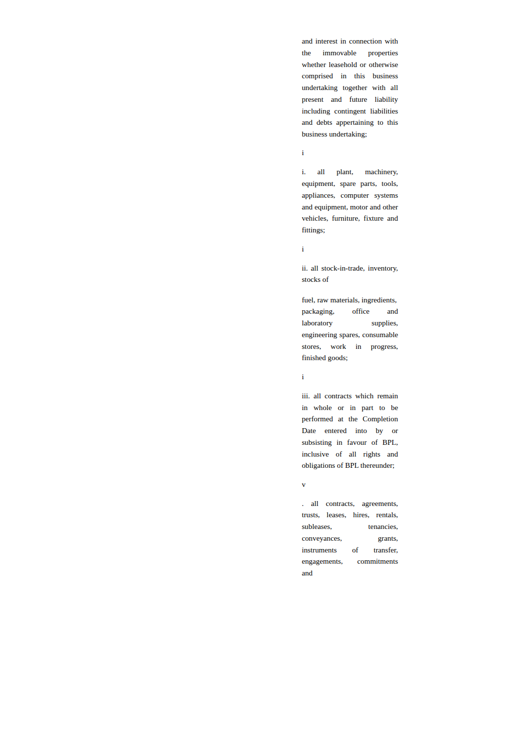and interest in connection with the immovable properties whether leasehold or otherwise comprised in this business undertaking together with all present and future liability including contingent liabilities and debts appertaining to this business undertaking;
i
i. all plant, machinery, equipment, spare parts, tools, appliances, computer systems and equipment, motor and other vehicles, furniture, fixture and fittings;
i
ii. all stock-in-trade, inventory, stocks of
fuel, raw materials, ingredients,
packaging, office and laboratory supplies, engineering spares, consumable stores, work in progress, finished goods;
i
iii. all contracts which remain in whole or in part to be performed at the Completion Date entered into by or subsisting in favour of BPL, inclusive of all rights and obligations of BPL thereunder;
v
. all contracts, agreements, trusts, leases, hires, rentals, subleases, tenancies, conveyances, grants, instruments of transfer, engagements, commitments and